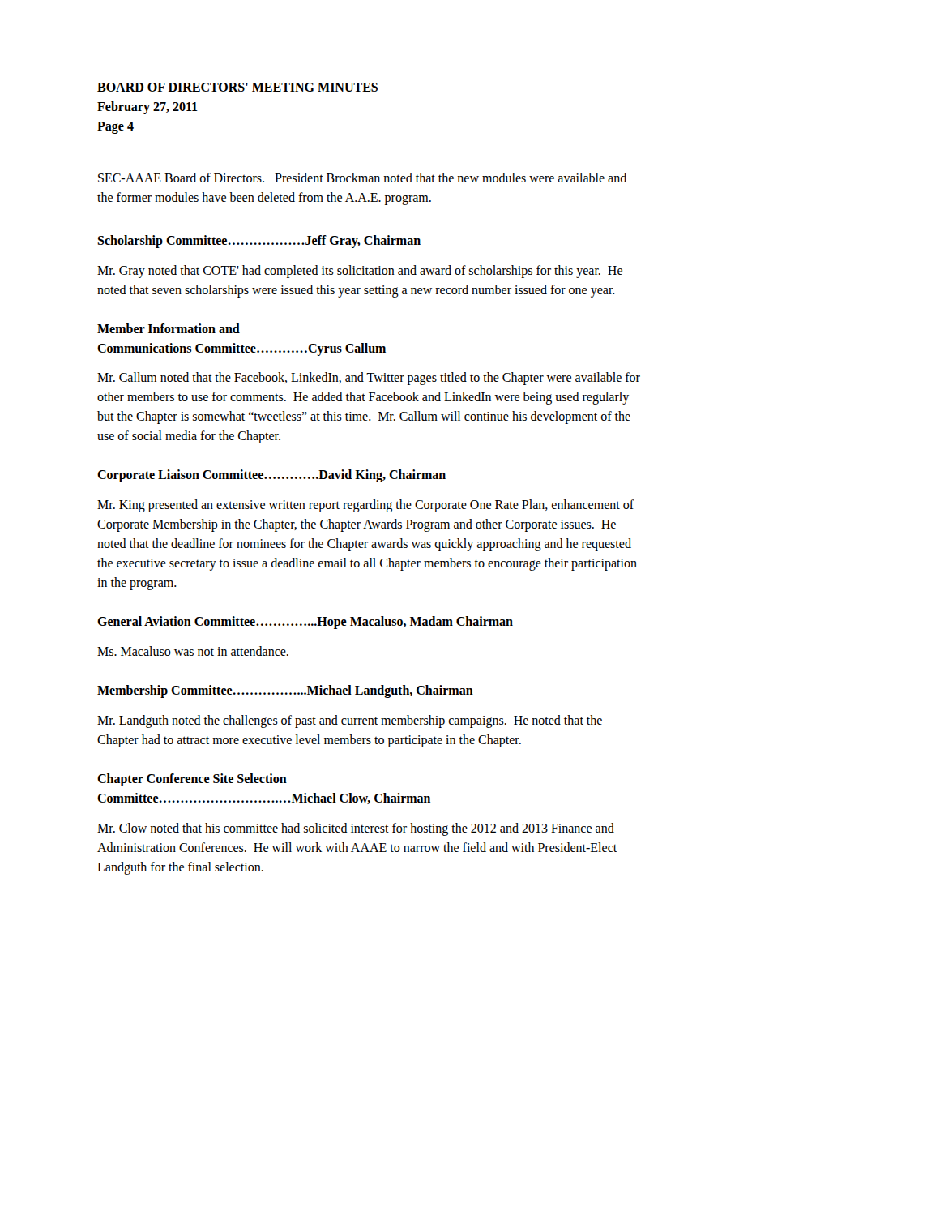BOARD OF DIRECTORS' MEETING MINUTES
February 27, 2011
Page 4
SEC-AAAE Board of Directors. President Brockman noted that the new modules were available and the former modules have been deleted from the A.A.E. program.
Scholarship Committee………………Jeff Gray, Chairman
Mr. Gray noted that COTE' had completed its solicitation and award of scholarships for this year. He noted that seven scholarships were issued this year setting a new record number issued for one year.
Member Information and
Communications Committee…………Cyrus Callum
Mr. Callum noted that the Facebook, LinkedIn, and Twitter pages titled to the Chapter were available for other members to use for comments. He added that Facebook and LinkedIn were being used regularly but the Chapter is somewhat “tweetless” at this time. Mr. Callum will continue his development of the use of social media for the Chapter.
Corporate Liaison Committee………….David King, Chairman
Mr. King presented an extensive written report regarding the Corporate One Rate Plan, enhancement of Corporate Membership in the Chapter, the Chapter Awards Program and other Corporate issues. He noted that the deadline for nominees for the Chapter awards was quickly approaching and he requested the executive secretary to issue a deadline email to all Chapter members to encourage their participation in the program.
General Aviation Committee…………...Hope Macaluso, Madam Chairman
Ms. Macaluso was not in attendance.
Membership Committee……………...Michael Landguth, Chairman
Mr. Landguth noted the challenges of past and current membership campaigns. He noted that the Chapter had to attract more executive level members to participate in the Chapter.
Chapter Conference Site Selection
Committee……………………….…Michael Clow, Chairman
Mr. Clow noted that his committee had solicited interest for hosting the 2012 and 2013 Finance and Administration Conferences. He will work with AAAE to narrow the field and with President-Elect Landguth for the final selection.